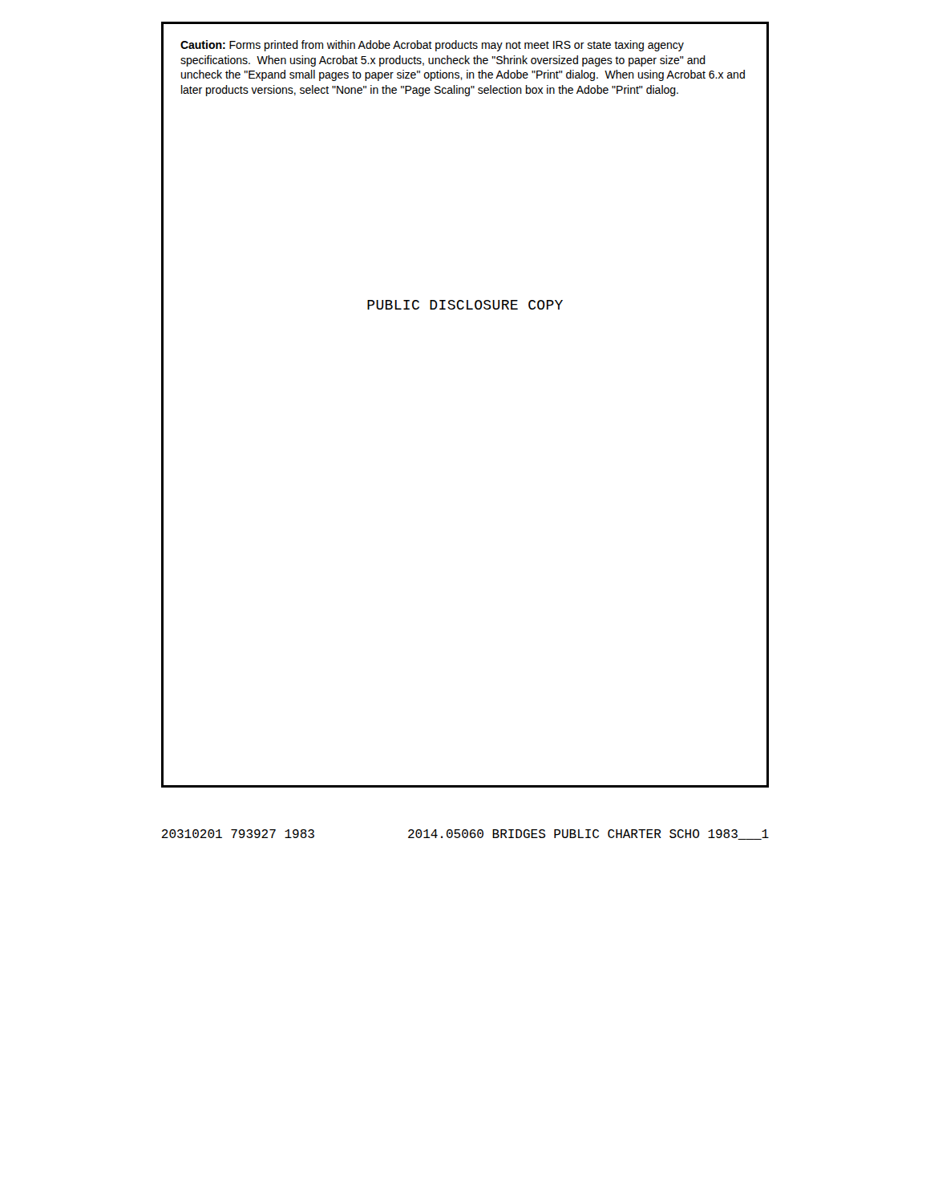Caution: Forms printed from within Adobe Acrobat products may not meet IRS or state taxing agency specifications. When using Acrobat 5.x products, uncheck the "Shrink oversized pages to paper size" and uncheck the "Expand small pages to paper size" options, in the Adobe "Print" dialog. When using Acrobat 6.x and later products versions, select "None" in the "Page Scaling" selection box in the Adobe "Print" dialog.
PUBLIC DISCLOSURE COPY
20310201 793927 1983 2014.05060 BRIDGES PUBLIC CHARTER SCHO 1983___1